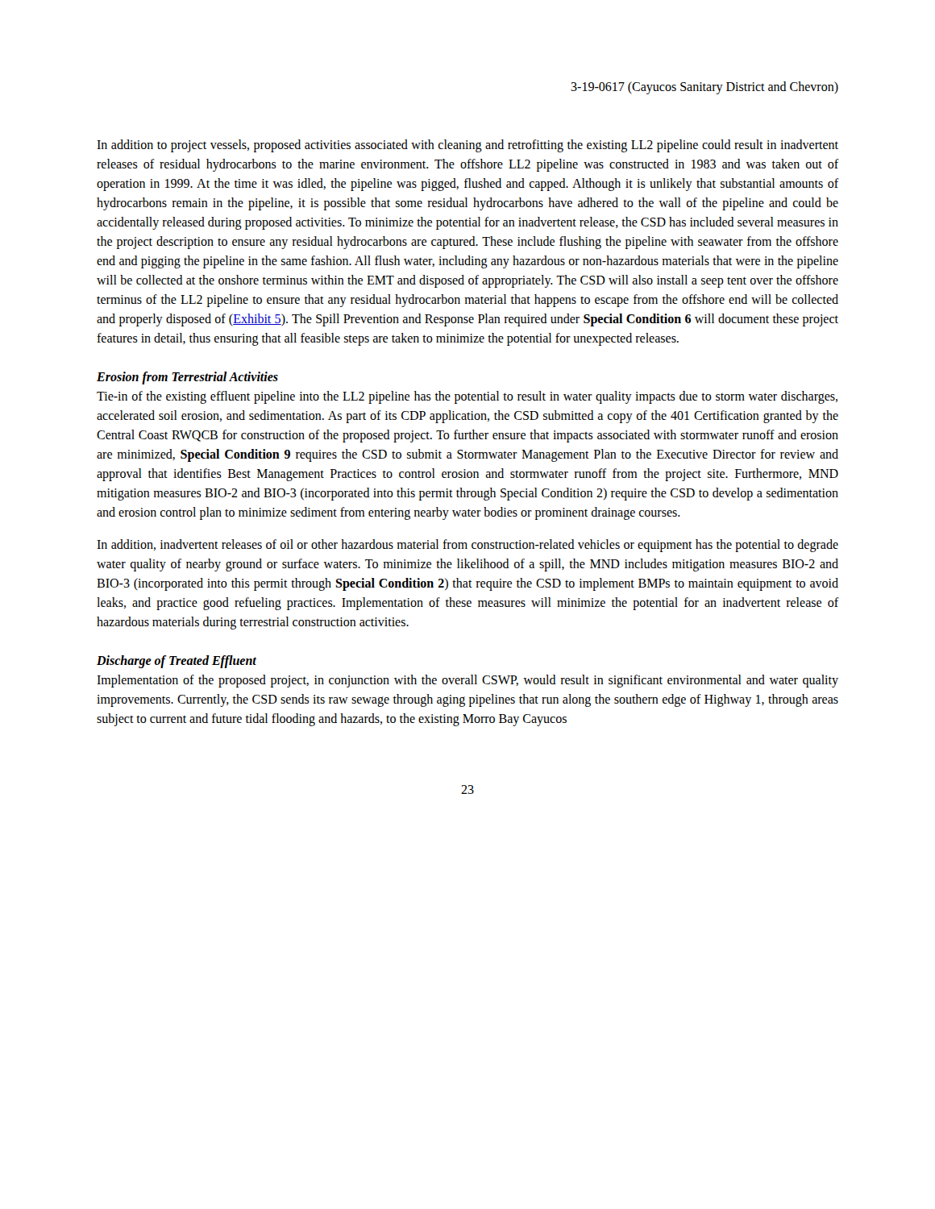3-19-0617 (Cayucos Sanitary District and Chevron)
In addition to project vessels, proposed activities associated with cleaning and retrofitting the existing LL2 pipeline could result in inadvertent releases of residual hydrocarbons to the marine environment. The offshore LL2 pipeline was constructed in 1983 and was taken out of operation in 1999. At the time it was idled, the pipeline was pigged, flushed and capped. Although it is unlikely that substantial amounts of hydrocarbons remain in the pipeline, it is possible that some residual hydrocarbons have adhered to the wall of the pipeline and could be accidentally released during proposed activities. To minimize the potential for an inadvertent release, the CSD has included several measures in the project description to ensure any residual hydrocarbons are captured. These include flushing the pipeline with seawater from the offshore end and pigging the pipeline in the same fashion. All flush water, including any hazardous or non-hazardous materials that were in the pipeline will be collected at the onshore terminus within the EMT and disposed of appropriately. The CSD will also install a seep tent over the offshore terminus of the LL2 pipeline to ensure that any residual hydrocarbon material that happens to escape from the offshore end will be collected and properly disposed of (Exhibit 5). The Spill Prevention and Response Plan required under Special Condition 6 will document these project features in detail, thus ensuring that all feasible steps are taken to minimize the potential for unexpected releases.
Erosion from Terrestrial Activities
Tie-in of the existing effluent pipeline into the LL2 pipeline has the potential to result in water quality impacts due to storm water discharges, accelerated soil erosion, and sedimentation. As part of its CDP application, the CSD submitted a copy of the 401 Certification granted by the Central Coast RWQCB for construction of the proposed project. To further ensure that impacts associated with stormwater runoff and erosion are minimized, Special Condition 9 requires the CSD to submit a Stormwater Management Plan to the Executive Director for review and approval that identifies Best Management Practices to control erosion and stormwater runoff from the project site. Furthermore, MND mitigation measures BIO-2 and BIO-3 (incorporated into this permit through Special Condition 2) require the CSD to develop a sedimentation and erosion control plan to minimize sediment from entering nearby water bodies or prominent drainage courses.
In addition, inadvertent releases of oil or other hazardous material from construction-related vehicles or equipment has the potential to degrade water quality of nearby ground or surface waters. To minimize the likelihood of a spill, the MND includes mitigation measures BIO-2 and BIO-3 (incorporated into this permit through Special Condition 2) that require the CSD to implement BMPs to maintain equipment to avoid leaks, and practice good refueling practices. Implementation of these measures will minimize the potential for an inadvertent release of hazardous materials during terrestrial construction activities.
Discharge of Treated Effluent
Implementation of the proposed project, in conjunction with the overall CSWP, would result in significant environmental and water quality improvements. Currently, the CSD sends its raw sewage through aging pipelines that run along the southern edge of Highway 1, through areas subject to current and future tidal flooding and hazards, to the existing Morro Bay Cayucos
23